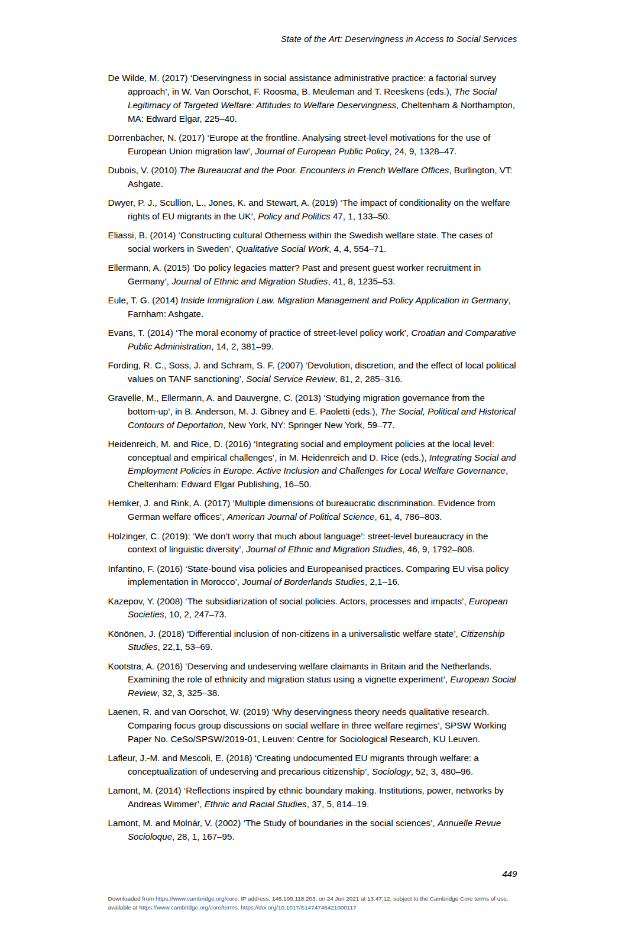State of the Art: Deservingness in Access to Social Services
De Wilde, M. (2017) ‘Deservingness in social assistance administrative practice: a factorial survey approach’, in W. Van Oorschot, F. Roosma, B. Meuleman and T. Reeskens (eds.), The Social Legitimacy of Targeted Welfare: Attitudes to Welfare Deservingness, Cheltenham & Northampton, MA: Edward Elgar, 225–40.
Dörrenbächer, N. (2017) ‘Europe at the frontline. Analysing street-level motivations for the use of European Union migration law’, Journal of European Public Policy, 24, 9, 1328–47.
Dubois, V. (2010) The Bureaucrat and the Poor. Encounters in French Welfare Offices, Burlington, VT: Ashgate.
Dwyer, P. J., Scullion, L., Jones, K. and Stewart, A. (2019) ‘The impact of conditionality on the welfare rights of EU migrants in the UK’, Policy and Politics 47, 1, 133–50.
Eliassi, B. (2014) ‘Constructing cultural Otherness within the Swedish welfare state. The cases of social workers in Sweden’, Qualitative Social Work, 4, 4, 554–71.
Ellermann, A. (2015) ‘Do policy legacies matter? Past and present guest worker recruitment in Germany’, Journal of Ethnic and Migration Studies, 41, 8, 1235–53.
Eule, T. G. (2014) Inside Immigration Law. Migration Management and Policy Application in Germany, Farnham: Ashgate.
Evans, T. (2014) ‘The moral economy of practice of street-level policy work’, Croatian and Comparative Public Administration, 14, 2, 381–99.
Fording, R. C., Soss, J. and Schram, S. F. (2007) ‘Devolution, discretion, and the effect of local political values on TANF sanctioning’, Social Service Review, 81, 2, 285–316.
Gravelle, M., Ellermann, A. and Dauvergne, C. (2013) ‘Studying migration governance from the bottom-up’, in B. Anderson, M. J. Gibney and E. Paoletti (eds.), The Social, Political and Historical Contours of Deportation, New York, NY: Springer New York, 59–77.
Heidenreich, M. and Rice, D. (2016) ‘Integrating social and employment policies at the local level: conceptual and empirical challenges’, in M. Heidenreich and D. Rice (eds.), Integrating Social and Employment Policies in Europe. Active Inclusion and Challenges for Local Welfare Governance, Cheltenham: Edward Elgar Publishing, 16–50.
Hemker, J. and Rink, A. (2017) ‘Multiple dimensions of bureaucratic discrimination. Evidence from German welfare offices’, American Journal of Political Science, 61, 4, 786–803.
Holzinger, C. (2019): ‘We don’t worry that much about language’: street-level bureaucracy in the context of linguistic diversity’, Journal of Ethnic and Migration Studies, 46, 9, 1792–808.
Infantino, F. (2016) ‘State-bound visa policies and Europeanised practices. Comparing EU visa policy implementation in Morocco’, Journal of Borderlands Studies, 2,1–16.
Kazepov, Y. (2008) ‘The subsidiarization of social policies. Actors, processes and impacts’, European Societies, 10, 2, 247–73.
Könönen, J. (2018) ‘Differential inclusion of non-citizens in a universalistic welfare state’, Citizenship Studies, 22,1, 53–69.
Kootstra, A. (2016) ‘Deserving and undeserving welfare claimants in Britain and the Netherlands. Examining the role of ethnicity and migration status using a vignette experiment’, European Social Review, 32, 3, 325–38.
Laenen, R. and van Oorschot, W. (2019) ‘Why deservingness theory needs qualitative research. Comparing focus group discussions on social welfare in three welfare regimes’, SPSW Working Paper No. CeSo/SPSW/2019-01, Leuven: Centre for Sociological Research, KU Leuven.
Lafleur, J.-M. and Mescoli, E. (2018) ‘Creating undocumented EU migrants through welfare: a conceptualization of undeserving and precarious citizenship’, Sociology, 52, 3, 480–96.
Lamont, M. (2014) ‘Reflections inspired by ethnic boundary making. Institutions, power, networks by Andreas Wimmer’, Ethnic and Racial Studies, 37, 5, 814–19.
Lamont, M. and Molnár, V. (2002) ‘The Study of boundaries in the social sciences’, Annuelle Revue Socioloque, 28, 1, 167–95.
449
Downloaded from https://www.cambridge.org/core. IP address: 146.199.118.203, on 24 Jun 2021 at 13:47:12, subject to the Cambridge Core terms of use, available at https://www.cambridge.org/core/terms. https://doi.org/10.1017/S1474746421000117